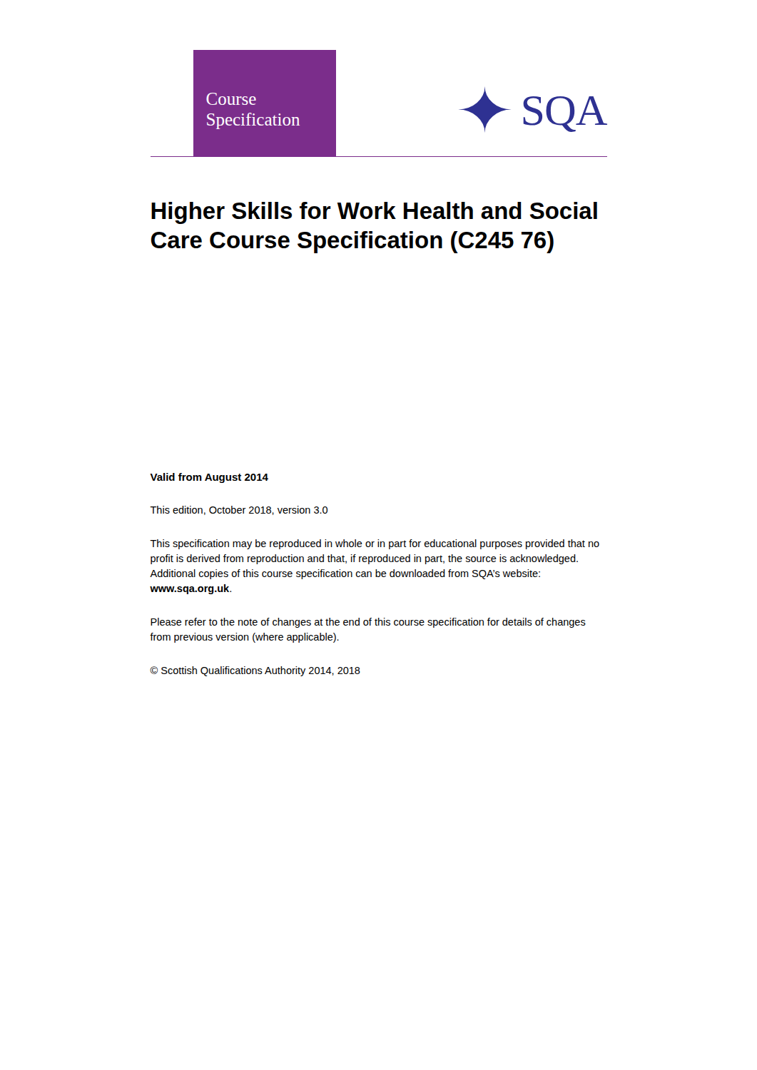Course Specification
✦SQA
Higher Skills for Work Health and Social Care Course Specification (C245 76)
Valid from August 2014
This edition, October 2018, version 3.0
This specification may be reproduced in whole or in part for educational purposes provided that no profit is derived from reproduction and that, if reproduced in part, the source is acknowledged. Additional copies of this course specification can be downloaded from SQA’s website: www.sqa.org.uk.
Please refer to the note of changes at the end of this course specification for details of changes from previous version (where applicable).
© Scottish Qualifications Authority 2014, 2018